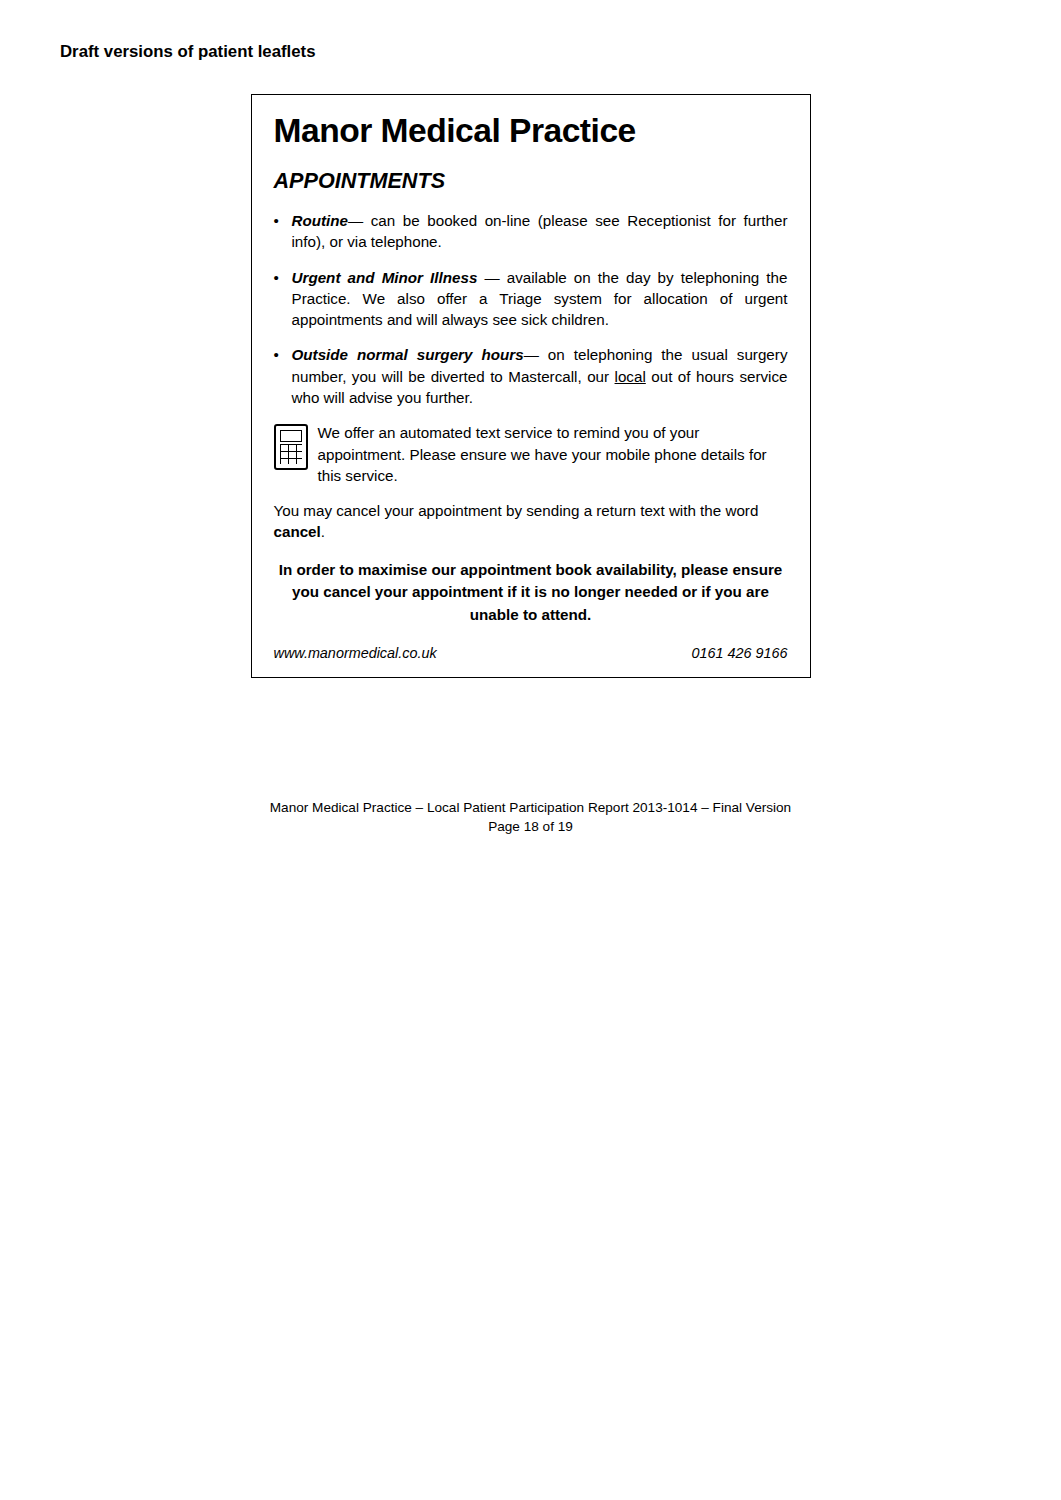Draft versions of patient leaflets
Manor Medical Practice
APPOINTMENTS
Routine— can be booked on-line (please see Receptionist for further info), or via telephone.
Urgent and Minor Illness — available on the day by telephoning the Practice. We also offer a Triage system for allocation of urgent appointments and will always see sick children.
Outside normal surgery hours— on telephoning the usual surgery number, you will be diverted to Mastercall, our local out of hours service who will advise you further.
We offer an automated text service to remind you of your appointment. Please ensure we have your mobile phone details for this service.
You may cancel your appointment by sending a return text with the word cancel.
In order to maximise our appointment book availability, please ensure you cancel your appointment if it is no longer needed or if you are unable to attend.
www.manormedical.co.uk 0161 426 9166
Manor Medical Practice – Local Patient Participation Report 2013-1014 – Final Version
Page 18 of 19